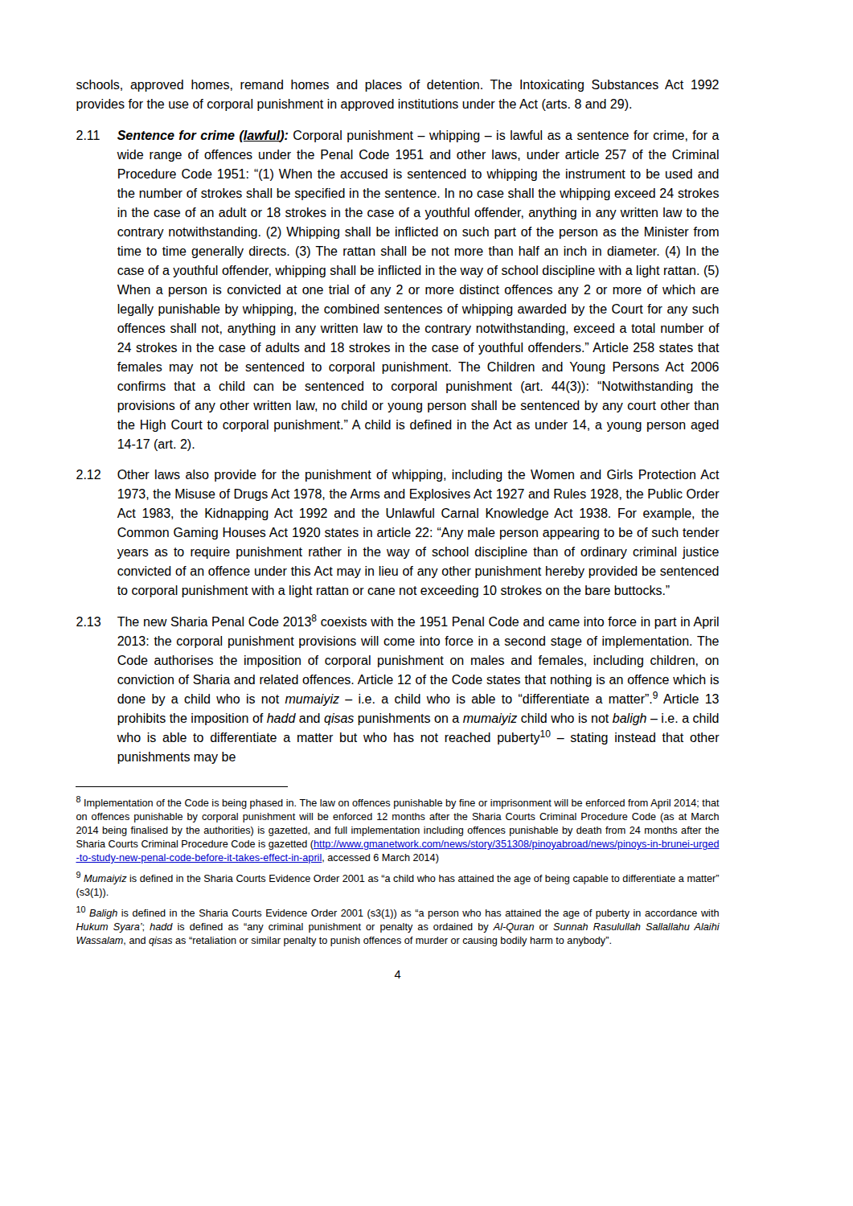schools, approved homes, remand homes and places of detention. The Intoxicating Substances Act 1992 provides for the use of corporal punishment in approved institutions under the Act (arts. 8 and 29).
2.11
Sentence for crime (lawful): Corporal punishment – whipping – is lawful as a sentence for crime, for a wide range of offences under the Penal Code 1951 and other laws, under article 257 of the Criminal Procedure Code 1951: “(1) When the accused is sentenced to whipping the instrument to be used and the number of strokes shall be specified in the sentence. In no case shall the whipping exceed 24 strokes in the case of an adult or 18 strokes in the case of a youthful offender, anything in any written law to the contrary notwithstanding. (2) Whipping shall be inflicted on such part of the person as the Minister from time to time generally directs. (3) The rattan shall be not more than half an inch in diameter. (4) In the case of a youthful offender, whipping shall be inflicted in the way of school discipline with a light rattan. (5) When a person is convicted at one trial of any 2 or more distinct offences any 2 or more of which are legally punishable by whipping, the combined sentences of whipping awarded by the Court for any such offences shall not, anything in any written law to the contrary notwithstanding, exceed a total number of 24 strokes in the case of adults and 18 strokes in the case of youthful offenders.” Article 258 states that females may not be sentenced to corporal punishment. The Children and Young Persons Act 2006 confirms that a child can be sentenced to corporal punishment (art. 44(3)): “Notwithstanding the provisions of any other written law, no child or young person shall be sentenced by any court other than the High Court to corporal punishment.” A child is defined in the Act as under 14, a young person aged 14-17 (art. 2).
2.12
Other laws also provide for the punishment of whipping, including the Women and Girls Protection Act 1973, the Misuse of Drugs Act 1978, the Arms and Explosives Act 1927 and Rules 1928, the Public Order Act 1983, the Kidnapping Act 1992 and the Unlawful Carnal Knowledge Act 1938. For example, the Common Gaming Houses Act 1920 states in article 22: “Any male person appearing to be of such tender years as to require punishment rather in the way of school discipline than of ordinary criminal justice convicted of an offence under this Act may in lieu of any other punishment hereby provided be sentenced to corporal punishment with a light rattan or cane not exceeding 10 strokes on the bare buttocks.”
2.13
The new Sharia Penal Code 20138 coexists with the 1951 Penal Code and came into force in part in April 2013: the corporal punishment provisions will come into force in a second stage of implementation. The Code authorises the imposition of corporal punishment on males and females, including children, on conviction of Sharia and related offences. Article 12 of the Code states that nothing is an offence which is done by a child who is not mumaiyiz – i.e. a child who is able to “differentiate a matter”.9 Article 13 prohibits the imposition of hadd and qisas punishments on a mumaiyiz child who is not baligh – i.e. a child who is able to differentiate a matter but who has not reached puberty10 – stating instead that other punishments may be
8 Implementation of the Code is being phased in. The law on offences punishable by fine or imprisonment will be enforced from April 2014; that on offences punishable by corporal punishment will be enforced 12 months after the Sharia Courts Criminal Procedure Code (as at March 2014 being finalised by the authorities) is gazetted, and full implementation including offences punishable by death from 24 months after the Sharia Courts Criminal Procedure Code is gazetted (http://www.gmanetwork.com/news/story/351308/pinoyabroad/news/pinoys-in-brunei-urged-to-study-new-penal-code-before-it-takes-effect-in-april, accessed 6 March 2014)
9 Mumaiyiz is defined in the Sharia Courts Evidence Order 2001 as “a child who has attained the age of being capable to differentiate a matter” (s3(1)).
10 Baligh is defined in the Sharia Courts Evidence Order 2001 (s3(1)) as “a person who has attained the age of puberty in accordance with Hukum Syara’; hadd is defined as “any criminal punishment or penalty as ordained by Al-Quran or Sunnah Rasulullah Sallallahu Alaihi Wassalam, and qisas as “retaliation or similar penalty to punish offences of murder or causing bodily harm to anybody”.
4